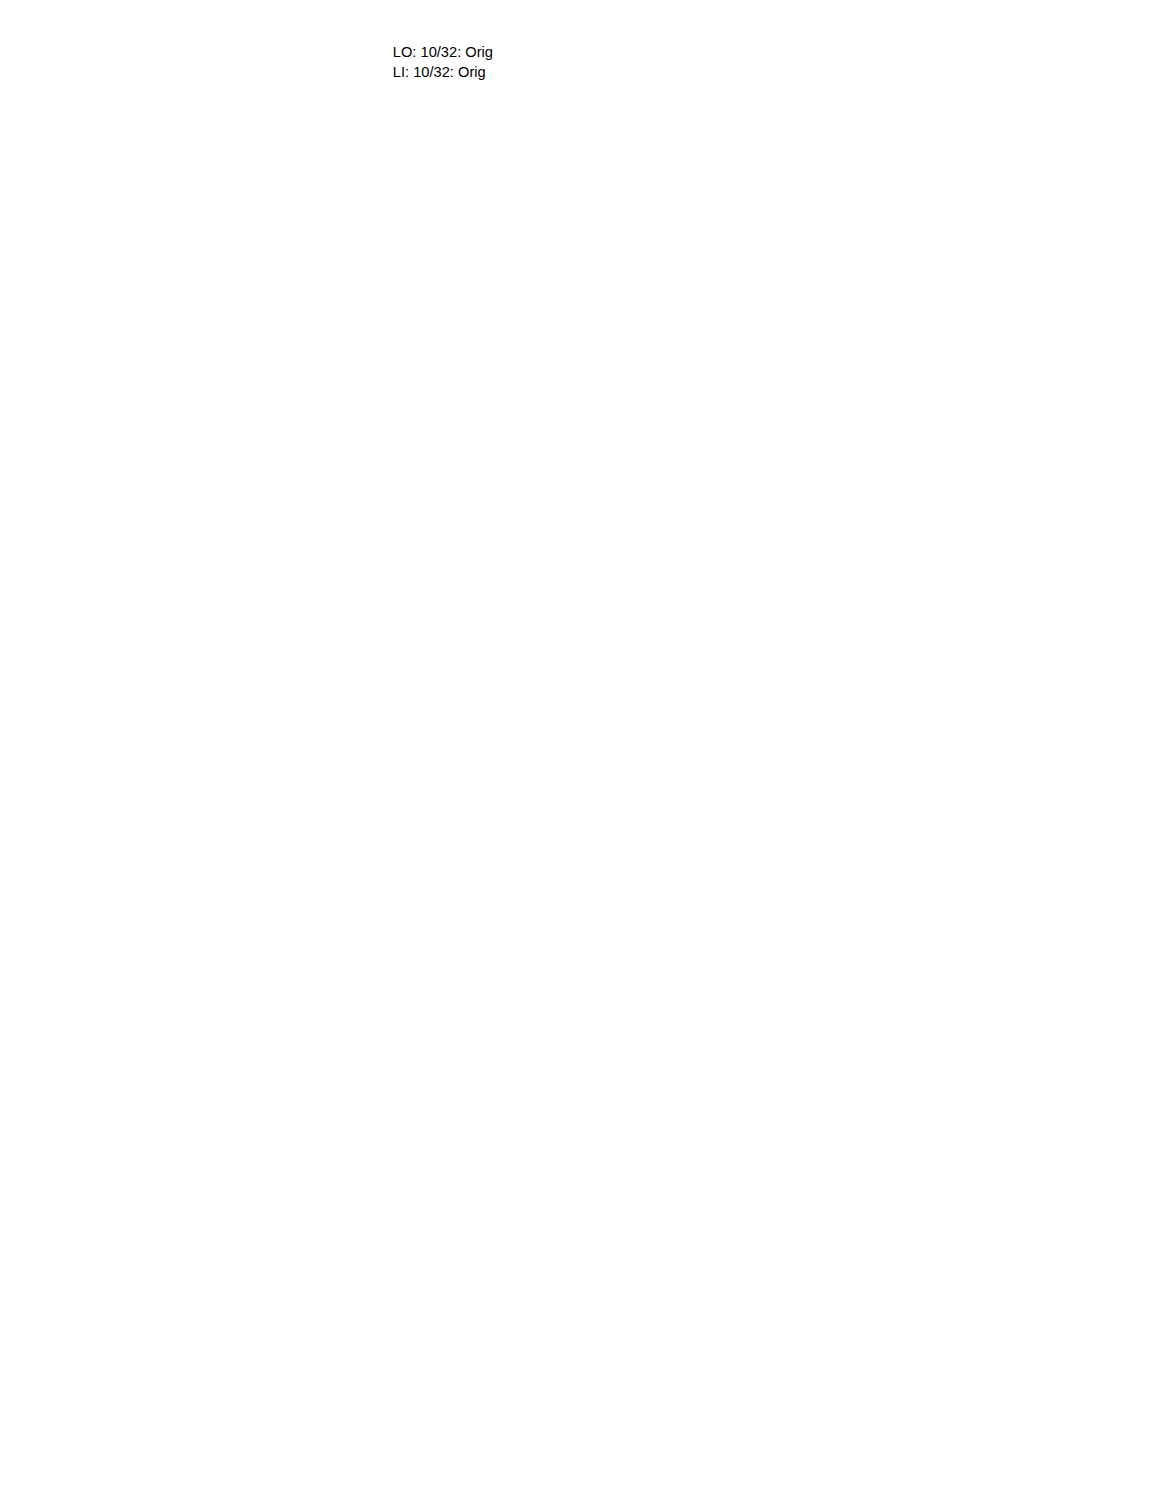LO: 10/32: Orig
LI: 10/32: Orig